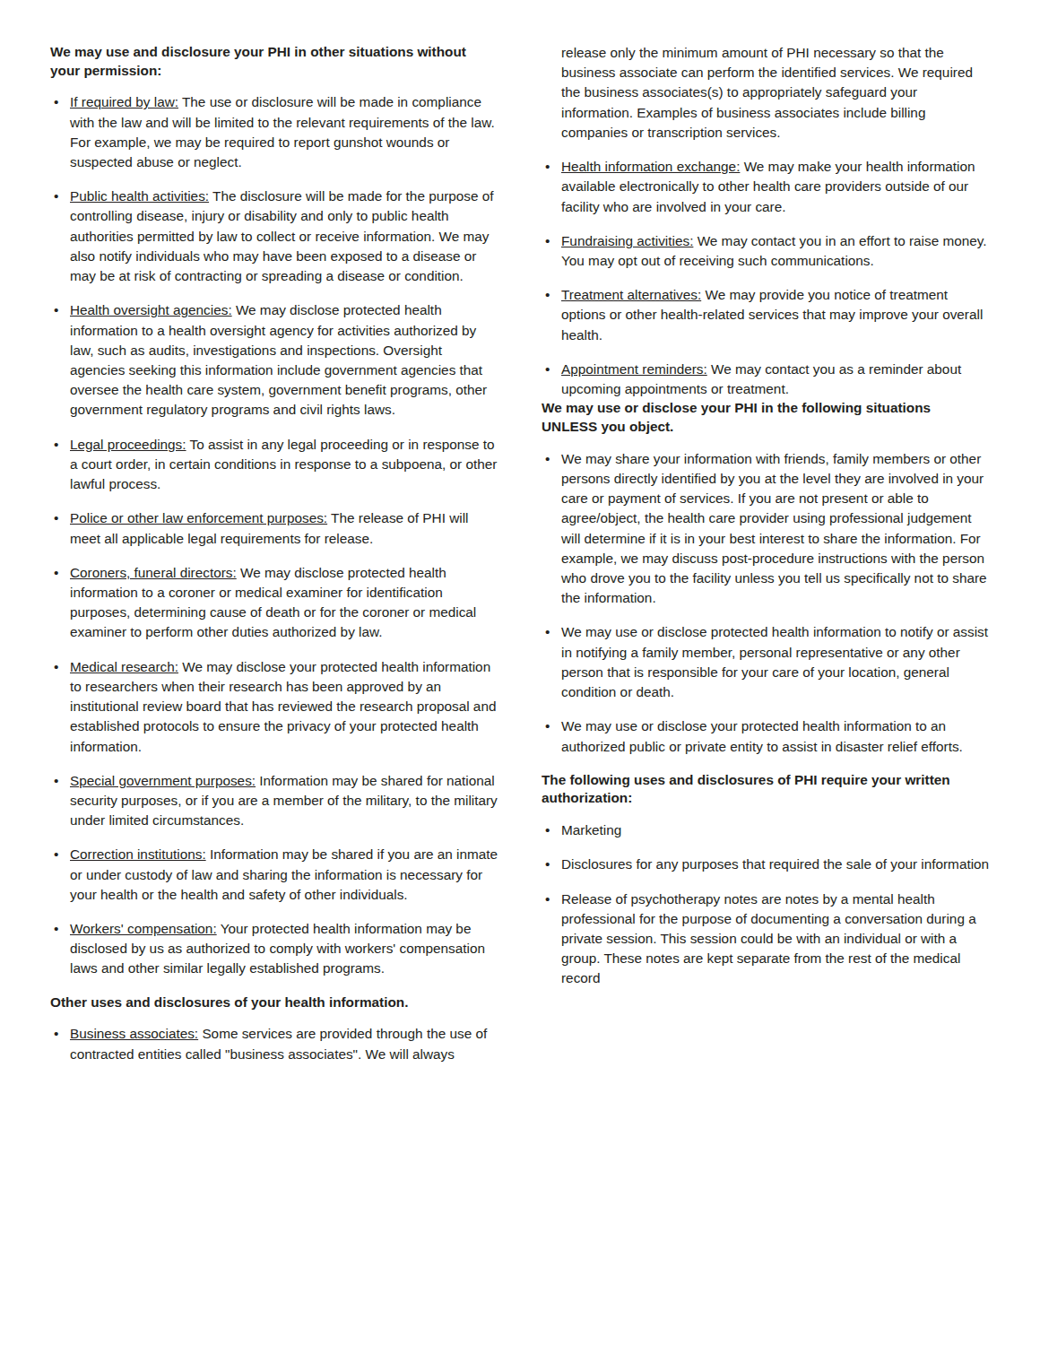We may use and disclosure your PHI in other situations without your permission:
If required by law: The use or disclosure will be made in compliance with the law and will be limited to the relevant requirements of the law. For example, we may be required to report gunshot wounds or suspected abuse or neglect.
Public health activities: The disclosure will be made for the purpose of controlling disease, injury or disability and only to public health authorities permitted by law to collect or receive information. We may also notify individuals who may have been exposed to a disease or may be at risk of contracting or spreading a disease or condition.
Health oversight agencies: We may disclose protected health information to a health oversight agency for activities authorized by law, such as audits, investigations and inspections. Oversight agencies seeking this information include government agencies that oversee the health care system, government benefit programs, other government regulatory programs and civil rights laws.
Legal proceedings: To assist in any legal proceeding or in response to a court order, in certain conditions in response to a subpoena, or other lawful process.
Police or other law enforcement purposes: The release of PHI will meet all applicable legal requirements for release.
Coroners, funeral directors: We may disclose protected health information to a coroner or medical examiner for identification purposes, determining cause of death or for the coroner or medical examiner to perform other duties authorized by law.
Medical research: We may disclose your protected health information to researchers when their research has been approved by an institutional review board that has reviewed the research proposal and established protocols to ensure the privacy of your protected health information.
Special government purposes: Information may be shared for national security purposes, or if you are a member of the military, to the military under limited circumstances.
Correction institutions: Information may be shared if you are an inmate or under custody of law and sharing the information is necessary for your health or the health and safety of other individuals.
Workers' compensation: Your protected health information may be disclosed by us as authorized to comply with workers' compensation laws and other similar legally established programs.
Other uses and disclosures of your health information.
Business associates: Some services are provided through the use of contracted entities called "business associates". We will always release only the minimum amount of PHI necessary so that the business associate can perform the identified services. We required the business associates(s) to appropriately safeguard your information. Examples of business associates include billing companies or transcription services.
Health information exchange: We may make your health information available electronically to other health care providers outside of our facility who are involved in your care.
Fundraising activities: We may contact you in an effort to raise money. You may opt out of receiving such communications.
Treatment alternatives: We may provide you notice of treatment options or other health-related services that may improve your overall health.
Appointment reminders: We may contact you as a reminder about upcoming appointments or treatment.
We may use or disclose your PHI in the following situations UNLESS you object.
We may share your information with friends, family members or other persons directly identified by you at the level they are involved in your care or payment of services. If you are not present or able to agree/object, the health care provider using professional judgement will determine if it is in your best interest to share the information. For example, we may discuss post-procedure instructions with the person who drove you to the facility unless you tell us specifically not to share the information.
We may use or disclose protected health information to notify or assist in notifying a family member, personal representative or any other person that is responsible for your care of your location, general condition or death.
We may use or disclose your protected health information to an authorized public or private entity to assist in disaster relief efforts.
The following uses and disclosures of PHI require your written authorization:
Marketing
Disclosures for any purposes that required the sale of your information
Release of psychotherapy notes are notes by a mental health professional for the purpose of documenting a conversation during a private session. This session could be with an individual or with a group. These notes are kept separate from the rest of the medical record